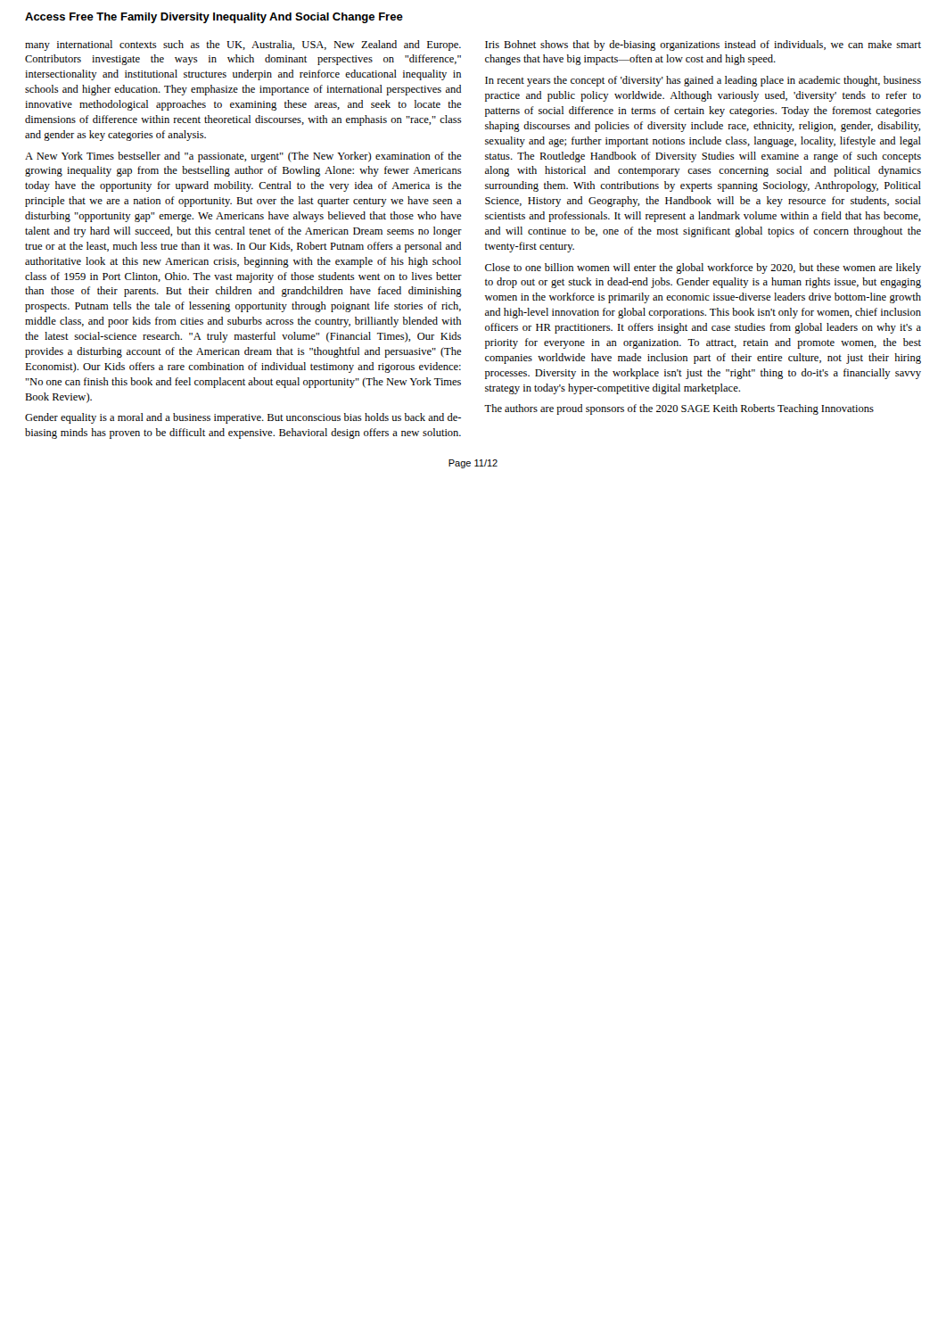Access Free The Family Diversity Inequality And Social Change Free
many international contexts such as the UK, Australia, USA, New Zealand and Europe. Contributors investigate the ways in which dominant perspectives on "difference," intersectionality and institutional structures underpin and reinforce educational inequality in schools and higher education. They emphasize the importance of international perspectives and innovative methodological approaches to examining these areas, and seek to locate the dimensions of difference within recent theoretical discourses, with an emphasis on "race," class and gender as key categories of analysis.
A New York Times bestseller and "a passionate, urgent" (The New Yorker) examination of the growing inequality gap from the bestselling author of Bowling Alone: why fewer Americans today have the opportunity for upward mobility. Central to the very idea of America is the principle that we are a nation of opportunity. But over the last quarter century we have seen a disturbing "opportunity gap" emerge. We Americans have always believed that those who have talent and try hard will succeed, but this central tenet of the American Dream seems no longer true or at the least, much less true than it was. In Our Kids, Robert Putnam offers a personal and authoritative look at this new American crisis, beginning with the example of his high school class of 1959 in Port Clinton, Ohio. The vast majority of those students went on to lives better than those of their parents. But their children and grandchildren have faced diminishing prospects. Putnam tells the tale of lessening opportunity through poignant life stories of rich, middle class, and poor kids from cities and suburbs across the country, brilliantly blended with the latest social-science research. "A truly masterful volume" (Financial Times), Our Kids provides a disturbing account of the American dream that is "thoughtful and persuasive" (The Economist). Our Kids offers a rare combination of individual testimony and rigorous evidence: "No one can finish this book and feel complacent about equal opportunity" (The New York Times Book Review).
Gender equality is a moral and a business imperative. But unconscious bias holds us back and de-biasing minds has proven to be difficult and expensive. Behavioral design offers a new solution. Iris Bohnet shows that by de-biasing organizations instead of individuals, we can make smart changes that have big impacts—often at low cost and high speed.
In recent years the concept of 'diversity' has gained a leading place in academic thought, business practice and public policy worldwide. Although variously used, 'diversity' tends to refer to patterns of social difference in terms of certain key categories. Today the foremost categories shaping discourses and policies of diversity include race, ethnicity, religion, gender, disability, sexuality and age; further important notions include class, language, locality, lifestyle and legal status. The Routledge Handbook of Diversity Studies will examine a range of such concepts along with historical and contemporary cases concerning social and political dynamics surrounding them. With contributions by experts spanning Sociology, Anthropology, Political Science, History and Geography, the Handbook will be a key resource for students, social scientists and professionals. It will represent a landmark volume within a field that has become, and will continue to be, one of the most significant global topics of concern throughout the twenty-first century.
Close to one billion women will enter the global workforce by 2020, but these women are likely to drop out or get stuck in dead-end jobs. Gender equality is a human rights issue, but engaging women in the workforce is primarily an economic issue-diverse leaders drive bottom-line growth and high-level innovation for global corporations. This book isn't only for women, chief inclusion officers or HR practitioners. It offers insight and case studies from global leaders on why it's a priority for everyone in an organization. To attract, retain and promote women, the best companies worldwide have made inclusion part of their entire culture, not just their hiring processes. Diversity in the workplace isn't just the "right" thing to do-it's a financially savvy strategy in today's hyper-competitive digital marketplace.
The authors are proud sponsors of the 2020 SAGE Keith Roberts Teaching Innovations
Page 11/12